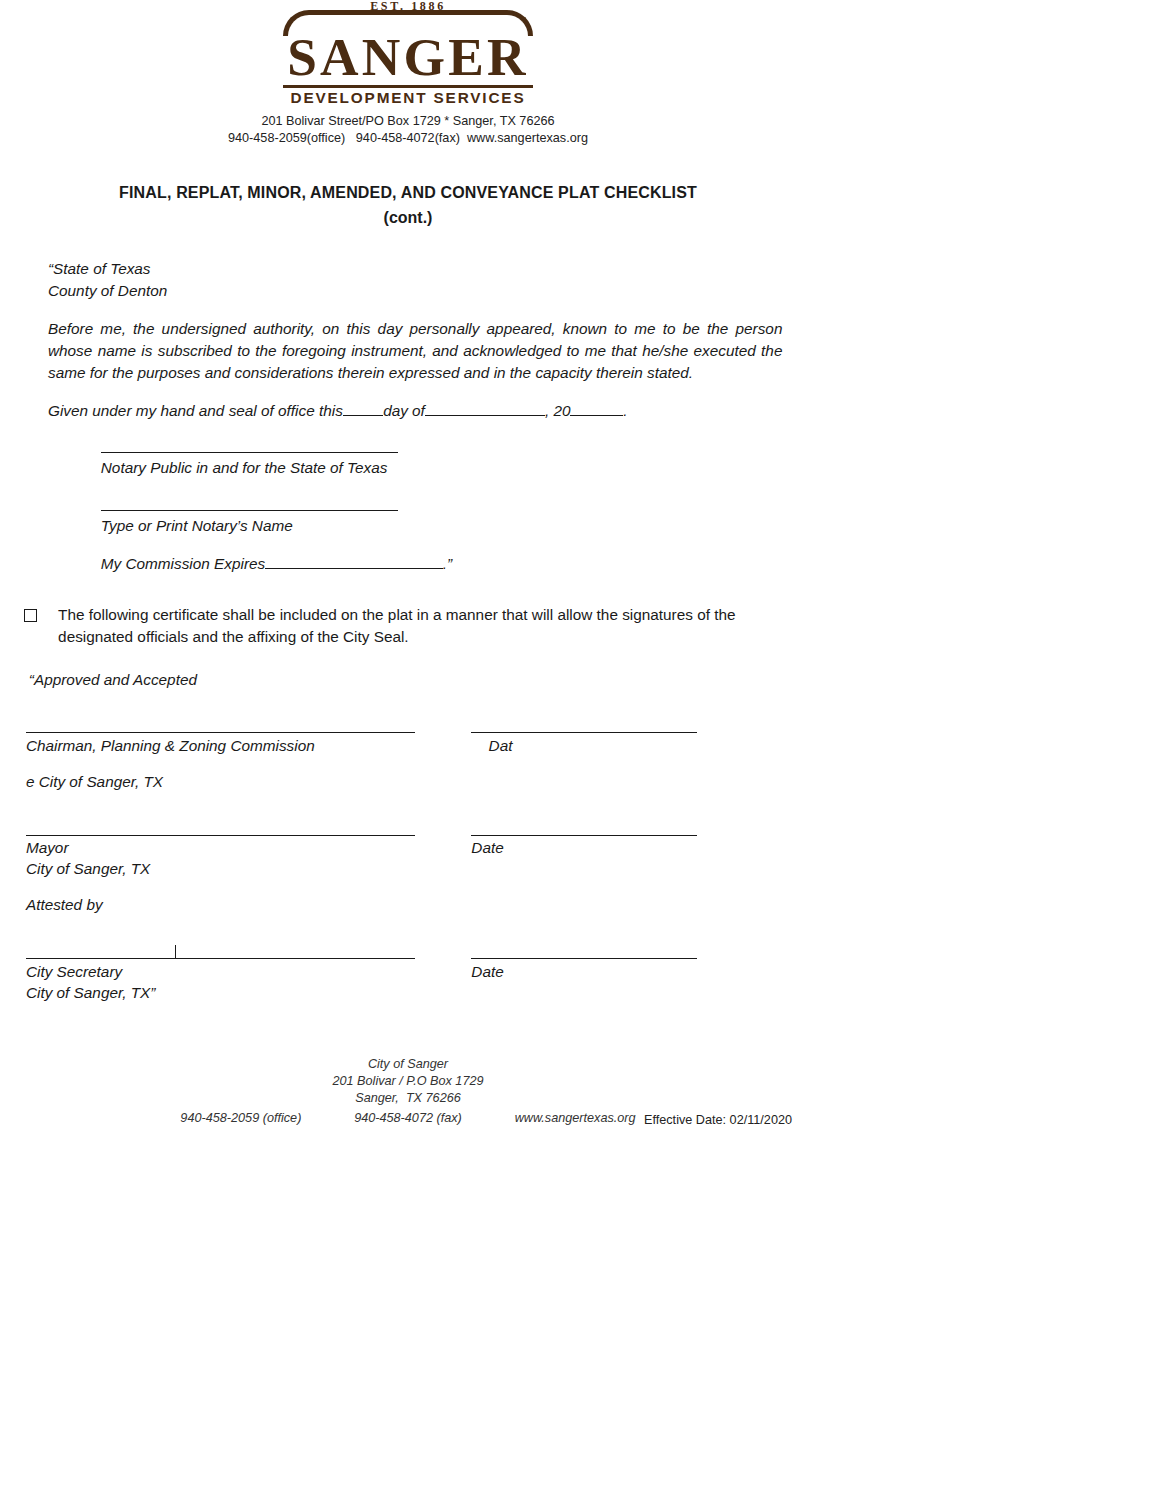EST. 1886 SANGER DEVELOPMENT SERVICES
201 Bolivar Street/PO Box 1729 * Sanger, TX 76266
940-458-2059(office) 940-458-4072(fax) www.sangertexas.org
FINAL, REPLAT, MINOR, AMENDED, AND CONVEYANCE PLAT CHECKLIST
(cont.)
“State of Texas
County of Denton
Before me, the undersigned authority, on this day personally appeared, known to me to be the person whose name is subscribed to the foregoing instrument, and acknowledged to me that he/she executed the same for the purposes and considerations therein expressed and in the capacity therein stated.
Given under my hand and seal of office this day of , 20 .
Notary Public in and for the State of Texas
Type or Print Notary’s Name
My Commission Expires .”
The following certificate shall be included on the plat in a manner that will allow the signatures of the designated officials and the affixing of the City Seal.
“Approved and Accepted
| Chairman, Planning & Zoning Commission e City of Sanger, TX | Dat |
| Mayor City of Sanger, TX Attested by | Date |
| City Secretary City of Sanger, TX” | Date |
City of Sanger
201 Bolivar / P.O Box 1729
Sanger, TX 76266
940-458-2059 (office) 940-458-4072 (fax) www.sangertexas.org
Effective Date: 02/11/2020